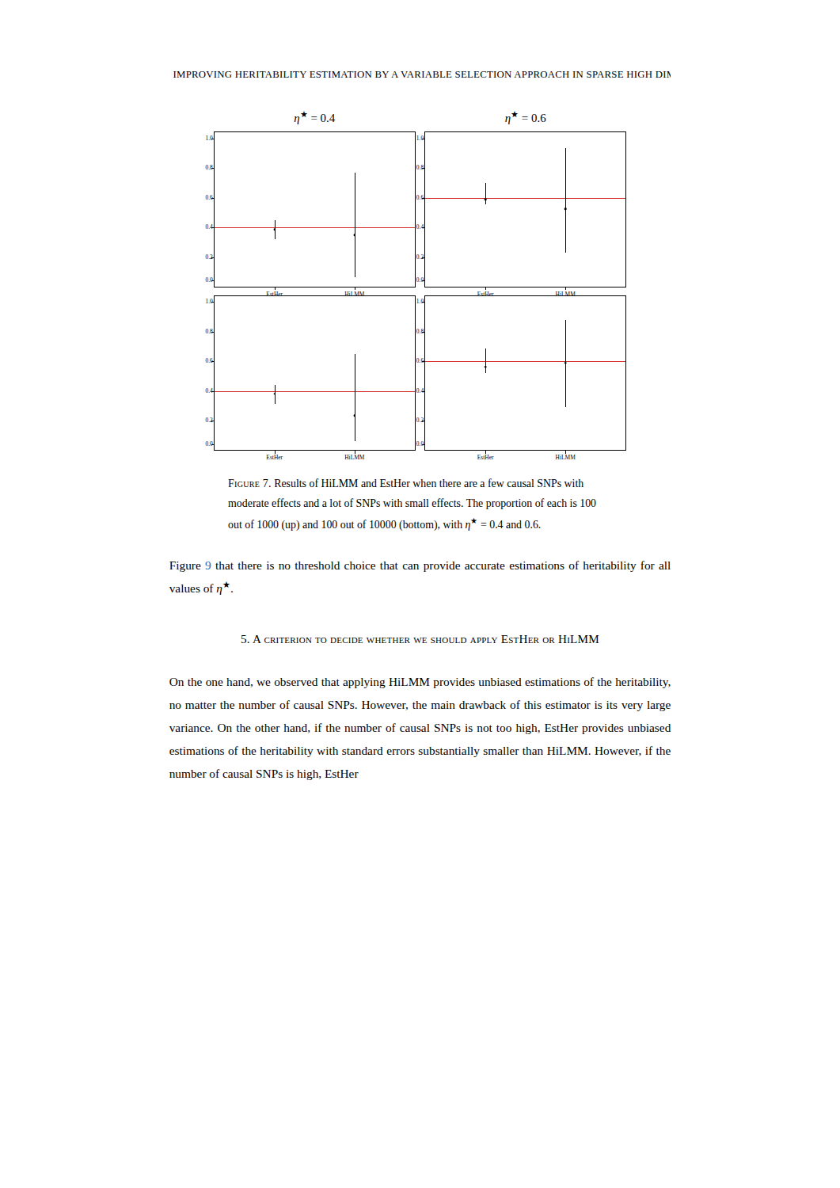IMPROVING HERITABILITY ESTIMATION BY A VARIABLE SELECTION APPROACH IN SPARSE HIGH DIMENSIONAL LINEAR MIXED MODELS
η★ = 0.4
η★ = 0.6
1.0
0.8
0.6
0.4
0.2
0.0
EstHer
HiLMM
1.0
0.8
0.6
0.4
0.2
0.0
EstHer
HiLMM
1.0
0.8
0.6
0.4
0.2
0.0
EstHer
HiLMM
1.0
0.8
0.6
0.4
0.2
0.0
EstHer
HiLMM
Figure 7. Results of HiLMM and EstHer when there are a few causal SNPs with moderate effects and a lot of SNPs with small effects. The proportion of each is 100 out of 1000 (up) and 100 out of 10000 (bottom), with η★ = 0.4 and 0.6.
Figure 9 that there is no threshold choice that can provide accurate estimations of heritability for all values of η★.
5. A criterion to decide whether we should apply EstHer or HiLMM
On the one hand, we observed that applying HiLMM provides unbiased estimations of the heritability, no matter the number of causal SNPs. However, the main drawback of this estimator is its very large variance. On the other hand, if the number of causal SNPs is not too high, EstHer provides unbiased estimations of the heritability with standard errors substantially smaller than HiLMM. However, if the number of causal SNPs is high, EstHer